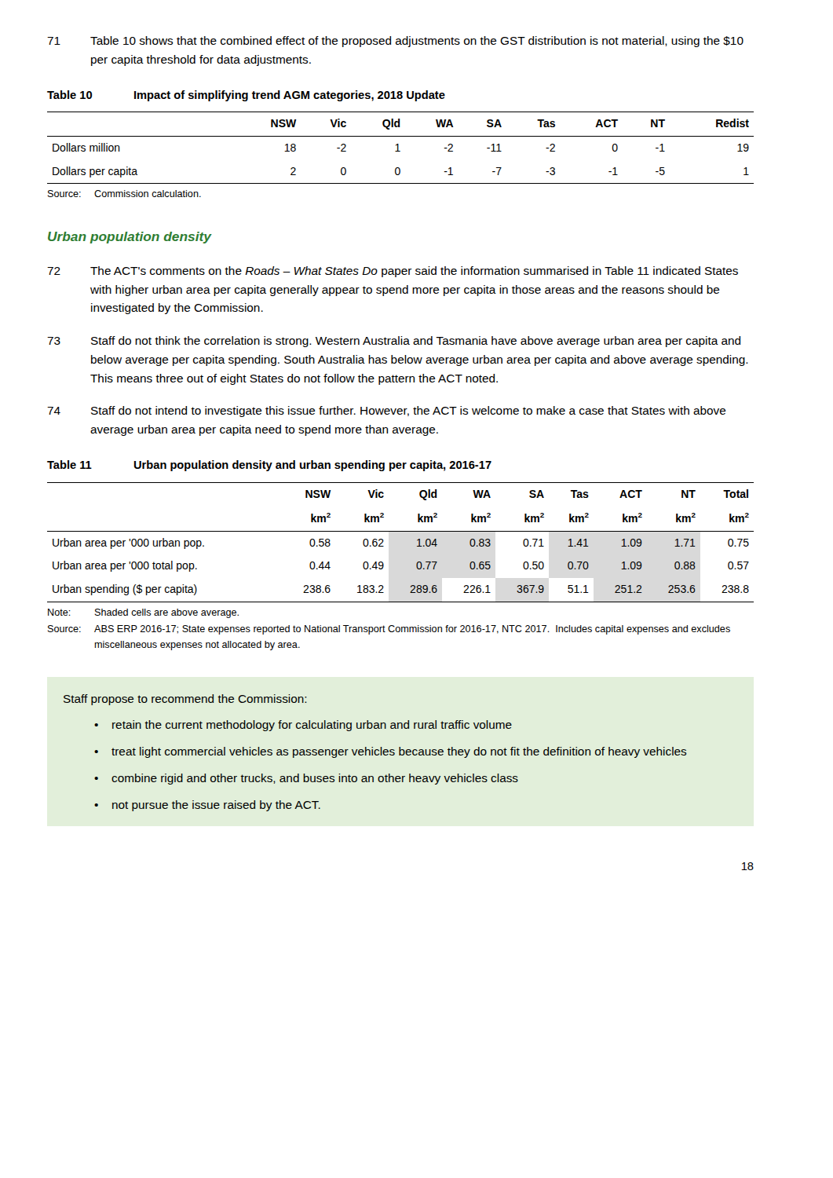71
Table 10 shows that the combined effect of the proposed adjustments on the GST distribution is not material, using the $10 per capita threshold for data adjustments.
Table 10
Impact of simplifying trend AGM categories, 2018 Update
| | NSW | Vic | Qld | WA | SA | Tas | ACT | NT | Redist |
| --- | --- | --- | --- | --- | --- | --- | --- | --- | --- |
| Dollars million | 18 | -2 | 1 | -2 | -11 | -2 | 0 | -1 | 19 |
| Dollars per capita | 2 | 0 | 0 | -1 | -7 | -3 | -1 | -5 | 1 |
Source:
Commission calculation.
Urban population density
72
The ACT's comments on the Roads – What States Do paper said the information summarised in Table 11 indicated States with higher urban area per capita generally appear to spend more per capita in those areas and the reasons should be investigated by the Commission.
73
Staff do not think the correlation is strong. Western Australia and Tasmania have above average urban area per capita and below average per capita spending. South Australia has below average urban area per capita and above average spending. This means three out of eight States do not follow the pattern the ACT noted.
74
Staff do not intend to investigate this issue further. However, the ACT is welcome to make a case that States with above average urban area per capita need to spend more than average.
Table 11
Urban population density and urban spending per capita, 2016-17
| | NSW | Vic | Qld | WA | SA | Tas | ACT | NT | Total |
| --- | --- | --- | --- | --- | --- | --- | --- | --- | --- |
| | km 2 | km 2 | km 2 | km 2 | km 2 | km 2 | km 2 | km 2 | km 2 |
| Urban area per '000 urban pop. | 0.58 | 0.62 | 1.04 | 0.83 | 0.71 | 1.41 | 1.09 | 1.71 | 0.75 |
| Urban area per '000 total pop. | 0.44 | 0.49 | 0.77 | 0.65 | 0.50 | 0.70 | 1.09 | 0.88 | 0.57 |
| Urban spending ($ per capita) | 238.6 | 183.2 | 289.6 | 226.1 | 367.9 | 51.1 | 251.2 | 253.6 | 238.8 |
Note:
Shaded cells are above average.
Source:
ABS ERP 2016-17; State expenses reported to National Transport Commission for 2016-17, NTC 2017. Includes capital expenses and excludes miscellaneous expenses not allocated by area.
Staff propose to recommend the Commission:
retain the current methodology for calculating urban and rural traffic volume
treat light commercial vehicles as passenger vehicles because they do not fit the definition of heavy vehicles
combine rigid and other trucks, and buses into an other heavy vehicles class
not pursue the issue raised by the ACT.
18